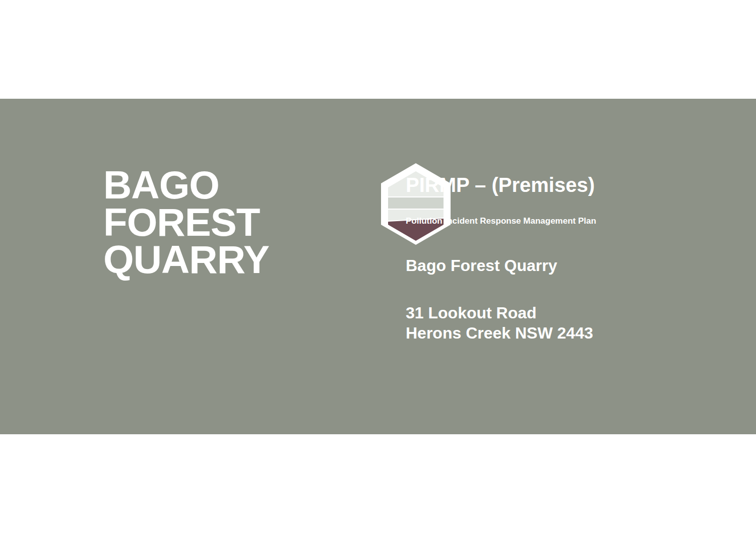BAGO
FOREST
QUARRY
PIRMP – (Premises)
Pollution Incident Response Management Plan
Bago Forest Quarry
31 Lookout Road
Herons Creek NSW 2443